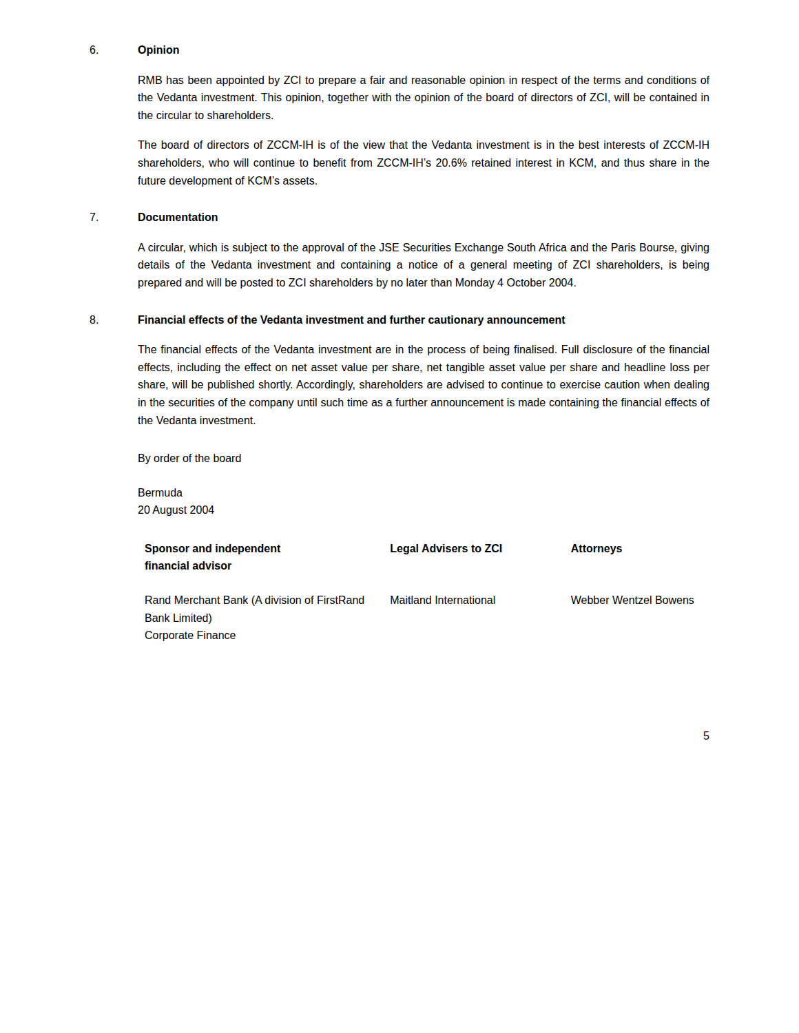6. Opinion
RMB has been appointed by ZCI to prepare a fair and reasonable opinion in respect of the terms and conditions of the Vedanta investment. This opinion, together with the opinion of the board of directors of ZCI, will be contained in the circular to shareholders.
The board of directors of ZCCM-IH is of the view that the Vedanta investment is in the best interests of ZCCM-IH shareholders, who will continue to benefit from ZCCM-IH’s 20.6% retained interest in KCM, and thus share in the future development of KCM’s assets.
7. Documentation
A circular, which is subject to the approval of the JSE Securities Exchange South Africa and the Paris Bourse, giving details of the Vedanta investment and containing a notice of a general meeting of ZCI shareholders, is being prepared and will be posted to ZCI shareholders by no later than Monday 4 October 2004.
8. Financial effects of the Vedanta investment and further cautionary announcement
The financial effects of the Vedanta investment are in the process of being finalised. Full disclosure of the financial effects, including the effect on net asset value per share, net tangible asset value per share and headline loss per share, will be published shortly. Accordingly, shareholders are advised to continue to exercise caution when dealing in the securities of the company until such time as a further announcement is made containing the financial effects of the Vedanta investment.
By order of the board
Bermuda
20 August 2004
| Sponsor and independent financial advisor | Legal Advisers to ZCI | Attorneys |
| Rand Merchant Bank (A division of FirstRand Bank Limited) Corporate Finance | Maitland International | Webber Wentzel Bowens |
5